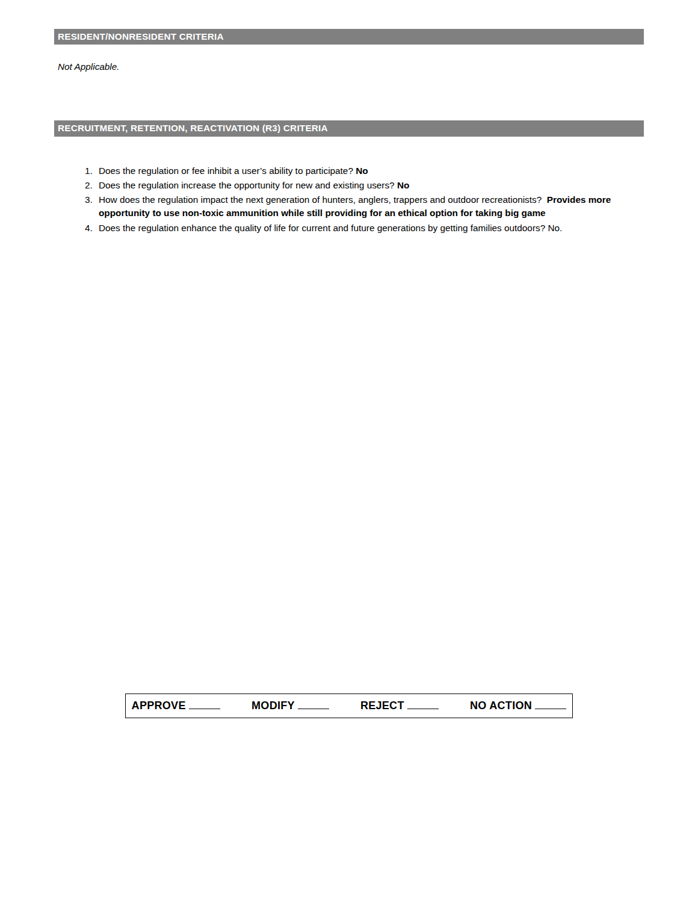RESIDENT/NONRESIDENT CRITERIA
Not Applicable.
RECRUITMENT, RETENTION, REACTIVATION (R3) CRITERIA
Does the regulation or fee inhibit a user’s ability to participate? No
Does the regulation increase the opportunity for new and existing users? No
How does the regulation impact the next generation of hunters, anglers, trappers and outdoor recreationists? Provides more opportunity to use non-toxic ammunition while still providing for an ethical option for taking big game
Does the regulation enhance the quality of life for current and future generations by getting families outdoors? No.
APPROVE MODIFY REJECT NO ACTION